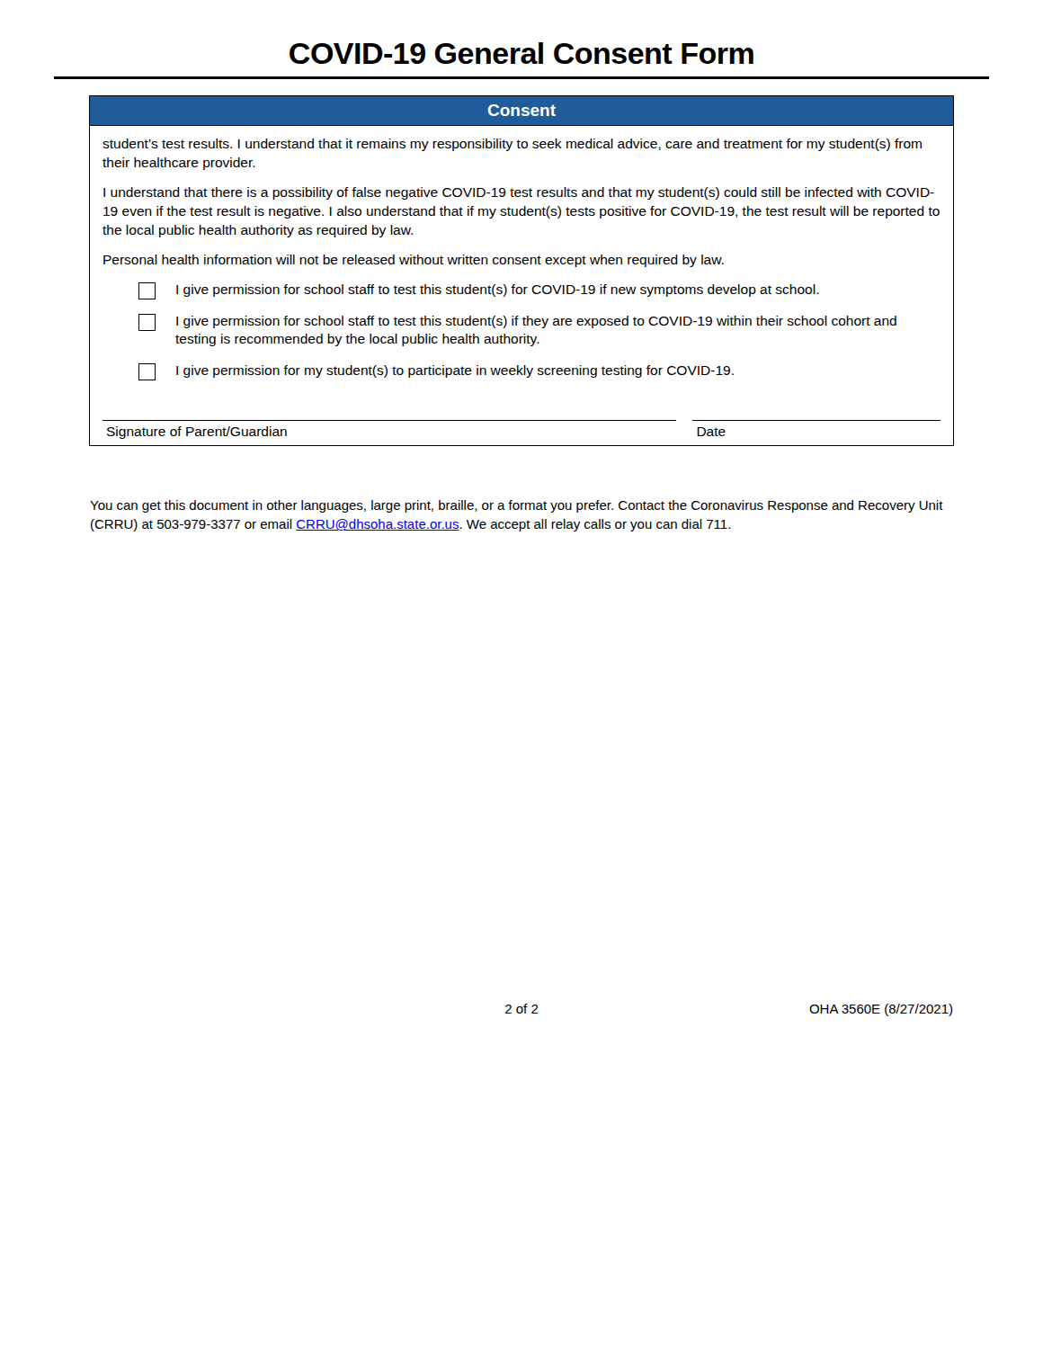COVID-19 General Consent Form
Consent
student’s test results. I understand that it remains my responsibility to seek medical advice, care and treatment for my student(s) from their healthcare provider.
I understand that there is a possibility of false negative COVID-19 test results and that my student(s) could still be infected with COVID-19 even if the test result is negative. I also understand that if my student(s) tests positive for COVID-19, the test result will be reported to the local public health authority as required by law.
Personal health information will not be released without written consent except when required by law.
I give permission for school staff to test this student(s) for COVID-19 if new symptoms develop at school.
I give permission for school staff to test this student(s) if they are exposed to COVID-19 within their school cohort and testing is recommended by the local public health authority.
I give permission for my student(s) to participate in weekly screening testing for COVID-19.
Signature of Parent/Guardian
Date
You can get this document in other languages, large print, braille, or a format you prefer. Contact the Coronavirus Response and Recovery Unit (CRRU) at 503-979-3377 or email CRRU@dhsoha.state.or.us. We accept all relay calls or you can dial 711.
2 of 2
OHA 3560E (8/27/2021)